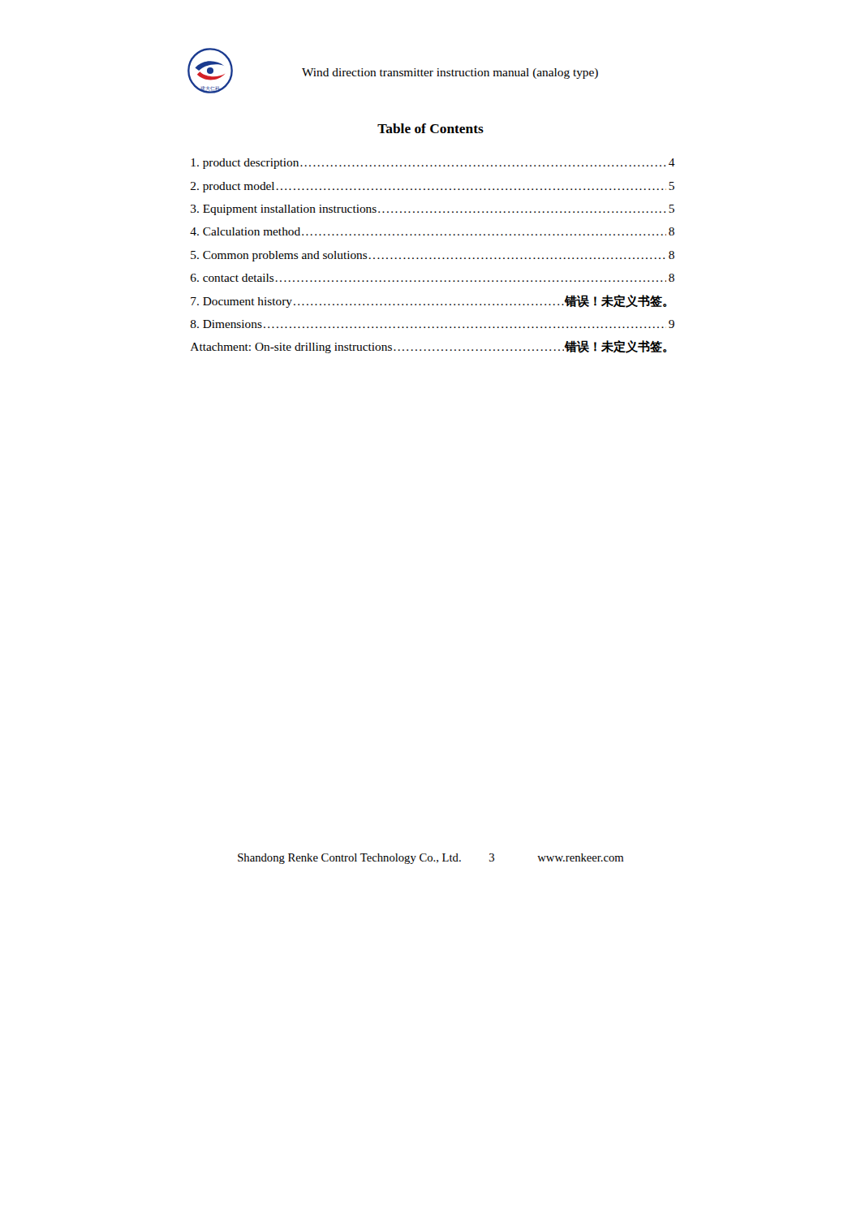建大仁科
Wind direction transmitter instruction manual (analog type)
Table of Contents
1. product description .................................................................................................................. 4
2. product model .......................................................................................................................... 5
3. Equipment installation instructions ....................................................................................... 5
4. Calculation method ................................................................................................................. 8
5. Common problems and solutions .......................................................................................... 8
6. contact details ......................................................................................................................... 8
7. Document history ................................................................................. 错误！未定义书签。
8. Dimensions ............................................................................................................................. 9
Attachment: On-site drilling instructions ................................................ 错误！未定义书签。
Shandong Renke Control Technology Co., Ltd. 3 www.renkeer.com